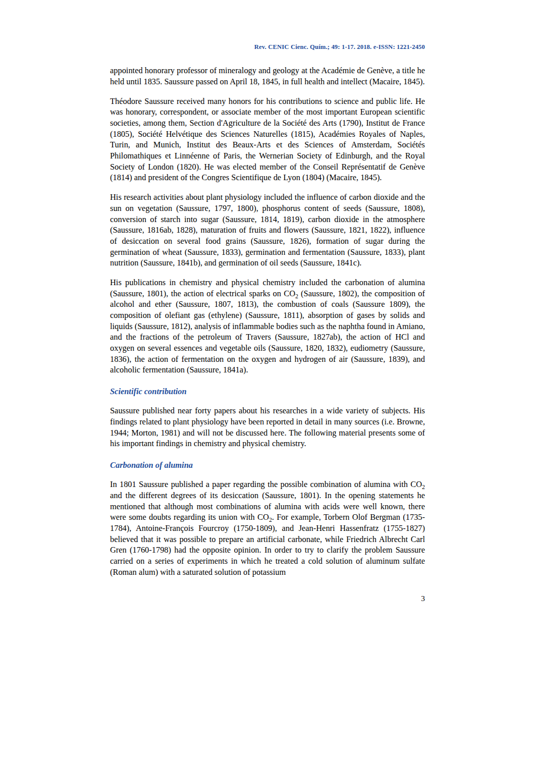Rev. CENIC Cienc. Quím.; 49: 1-17. 2018. e-ISSN: 1221-2450
appointed honorary professor of mineralogy and geology at the Académie de Genève, a title he held until 1835. Saussure passed on April 18, 1845, in full health and intellect (Macaire, 1845).
Théodore Saussure received many honors for his contributions to science and public life. He was honorary, correspondent, or associate member of the most important European scientific societies, among them, Section d'Agriculture de la Société des Arts (1790), Institut de France (1805), Société Helvétique des Sciences Naturelles (1815), Académies Royales of Naples, Turin, and Munich, Institut des Beaux-Arts et des Sciences of Amsterdam, Sociétés Philomathiques et Linnéenne of Paris, the Wernerian Society of Edinburgh, and the Royal Society of London (1820). He was elected member of the Conseil Représentatif de Genève (1814) and president of the Congres Scientifique de Lyon (1804) (Macaire, 1845).
His research activities about plant physiology included the influence of carbon dioxide and the sun on vegetation (Saussure, 1797, 1800), phosphorus content of seeds (Saussure, 1808), conversion of starch into sugar (Saussure, 1814, 1819), carbon dioxide in the atmosphere (Saussure, 1816ab, 1828), maturation of fruits and flowers (Saussure, 1821, 1822), influence of desiccation on several food grains (Saussure, 1826), formation of sugar during the germination of wheat (Saussure, 1833), germination and fermentation (Saussure, 1833), plant nutrition (Saussure, 1841b), and germination of oil seeds (Saussure, 1841c).
His publications in chemistry and physical chemistry included the carbonation of alumina (Saussure, 1801), the action of electrical sparks on CO2 (Saussure, 1802), the composition of alcohol and ether (Saussure, 1807, 1813), the combustion of coals (Saussure 1809), the composition of olefiant gas (ethylene) (Saussure, 1811), absorption of gases by solids and liquids (Saussure, 1812), analysis of inflammable bodies such as the naphtha found in Amiano, and the fractions of the petroleum of Travers (Saussure, 1827ab), the action of HCl and oxygen on several essences and vegetable oils (Saussure, 1820, 1832), eudiometry (Saussure, 1836), the action of fermentation on the oxygen and hydrogen of air (Saussure, 1839), and alcoholic fermentation (Saussure, 1841a).
Scientific contribution
Saussure published near forty papers about his researches in a wide variety of subjects. His findings related to plant physiology have been reported in detail in many sources (i.e. Browne, 1944; Morton, 1981) and will not be discussed here. The following material presents some of his important findings in chemistry and physical chemistry.
Carbonation of alumina
In 1801 Saussure published a paper regarding the possible combination of alumina with CO2 and the different degrees of its desiccation (Saussure, 1801). In the opening statements he mentioned that although most combinations of alumina with acids were well known, there were some doubts regarding its union with CO2. For example, Torbern Olof Bergman (1735-1784), Antoine-François Fourcroy (1750-1809), and Jean-Henri Hassenfratz (1755-1827) believed that it was possible to prepare an artificial carbonate, while Friedrich Albrecht Carl Gren (1760-1798) had the opposite opinion. In order to try to clarify the problem Saussure carried on a series of experiments in which he treated a cold solution of aluminum sulfate (Roman alum) with a saturated solution of potassium
3